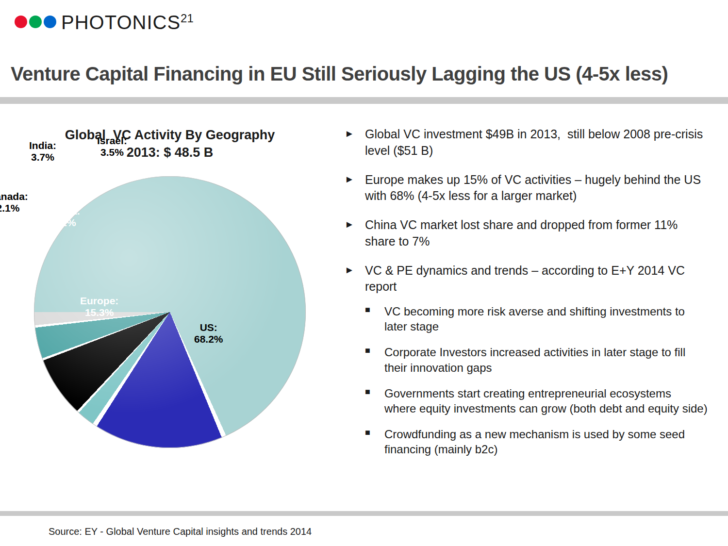PHOTONICS21
Venture Capital Financing in EU Still Seriously Lagging the US (4-5x less)
Global VC Activity By Geography
2013: $ 48.5 B
US:
68.2%
Europe:
15.3%
Canada:
2.1%
China:
7.2%
India:
3.7%
Israel:
3.5%
$7.4 B
Global VC investment $49B in 2013, still below 2008 pre-crisis level ($51 B)
Europe makes up 15% of VC activities – hugely behind the US with 68% (4-5x less for a larger market)
China VC market lost share and dropped from former 11% share to 7%
VC & PE dynamics and trends – according to E+Y 2014 VC report
VC becoming more risk averse and shifting investments to later stage
Corporate Investors increased activities in later stage to fill their innovation gaps
Governments start creating entrepreneurial ecosystems where equity investments can grow (both debt and equity side)
Crowdfunding as a new mechanism is used by some seed financing (mainly b2c)
Source: EY - Global Venture Capital insights and trends 2014